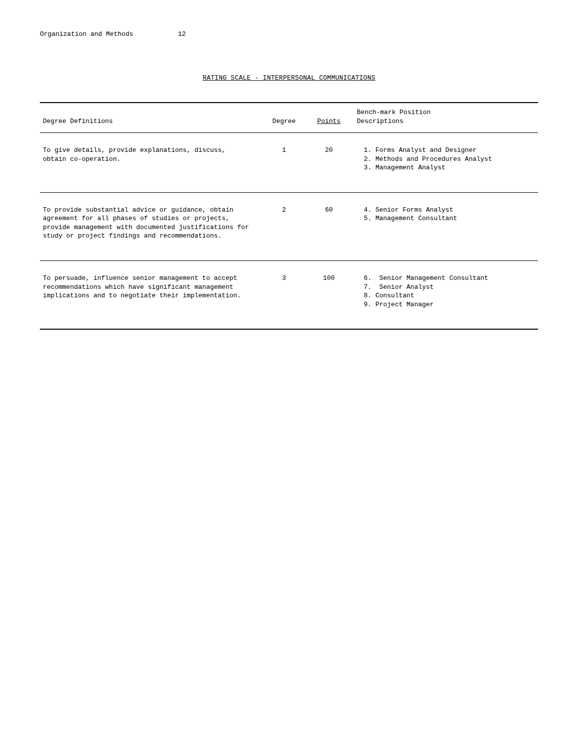Organization and Methods 12
RATING SCALE - INTERPERSONAL COMMUNICATIONS
| Degree Definitions | Degree | Points | Bench-mark Position Descriptions |
| --- | --- | --- | --- |
| To give details, provide explanations, discuss, obtain co-operation. | 1 | 20 | 1. Forms Analyst and Designer 2. Methods and Procedures Analyst 3. Management Analyst |
| To provide substantial advice or guidance, obtain agreement for all phases of studies or projects, provide management with documented justifications for study or project findings and recommendations. | 2 | 60 | 4. Senior Forms Analyst 5. Management Consultant |
| To persuade, influence senior management to accept recommendations which have significant management implications and to negotiate their implementation. | 3 | 100 | 6. Senior Management Consultant 7. Senior Analyst 8. Consultant 9. Project Manager |